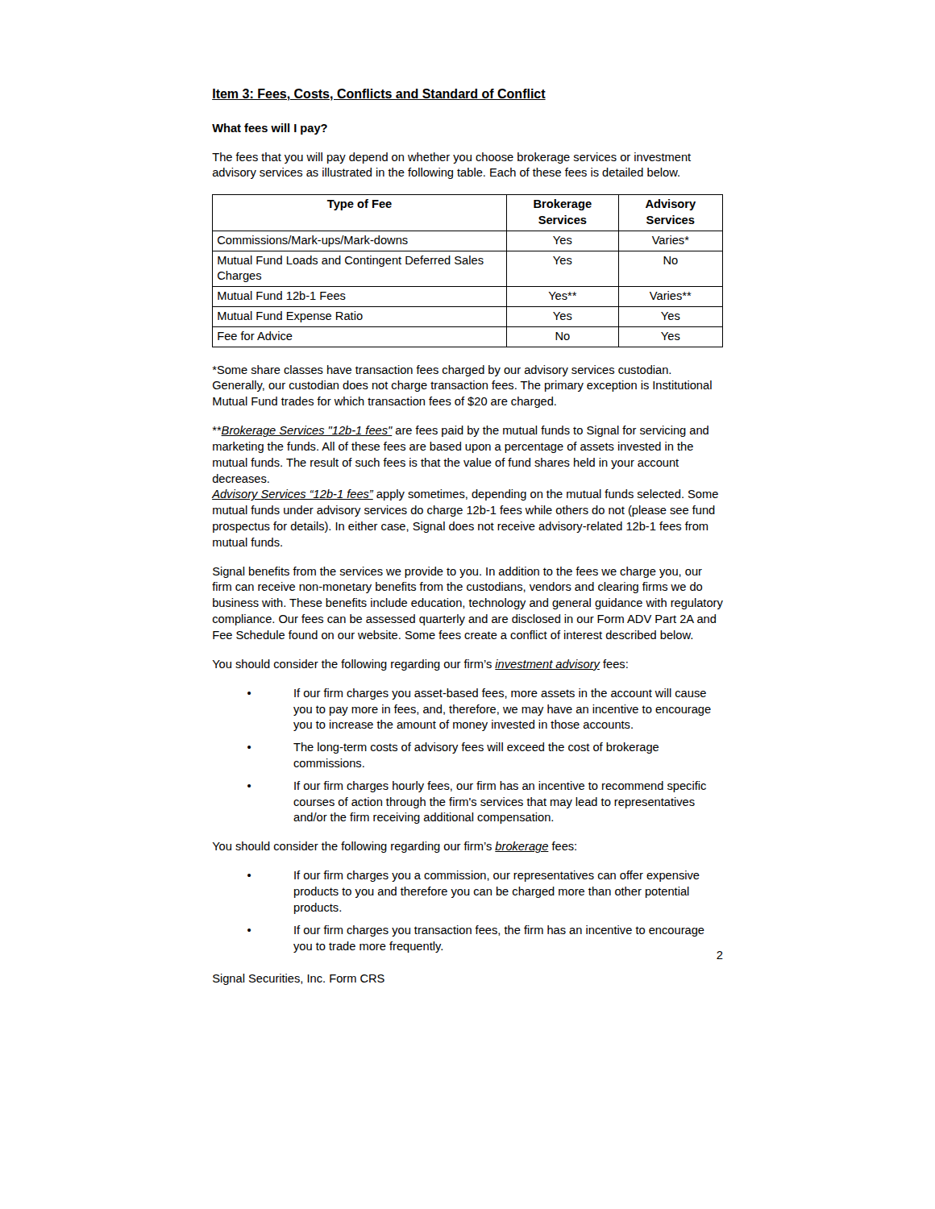Item 3: Fees, Costs, Conflicts and Standard of Conflict
What fees will I pay?
The fees that you will pay depend on whether you choose brokerage services or investment advisory services as illustrated in the following table. Each of these fees is detailed below.
| Type of Fee | Brokerage Services | Advisory Services |
| --- | --- | --- |
| Commissions/Mark-ups/Mark-downs | Yes | Varies* |
| Mutual Fund Loads and Contingent Deferred Sales Charges | Yes | No |
| Mutual Fund 12b-1 Fees | Yes** | Varies** |
| Mutual Fund Expense Ratio | Yes | Yes |
| Fee for Advice | No | Yes |
*Some share classes have transaction fees charged by our advisory services custodian. Generally, our custodian does not charge transaction fees. The primary exception is Institutional Mutual Fund trades for which transaction fees of $20 are charged.
**Brokerage Services "12b-1 fees" are fees paid by the mutual funds to Signal for servicing and marketing the funds. All of these fees are based upon a percentage of assets invested in the mutual funds. The result of such fees is that the value of fund shares held in your account decreases.
Advisory Services “12b-1 fees” apply sometimes, depending on the mutual funds selected. Some mutual funds under advisory services do charge 12b-1 fees while others do not (please see fund prospectus for details). In either case, Signal does not receive advisory-related 12b-1 fees from mutual funds.
Signal benefits from the services we provide to you. In addition to the fees we charge you, our firm can receive non-monetary benefits from the custodians, vendors and clearing firms we do business with. These benefits include education, technology and general guidance with regulatory compliance. Our fees can be assessed quarterly and are disclosed in our Form ADV Part 2A and Fee Schedule found on our website. Some fees create a conflict of interest described below.
You should consider the following regarding our firm’s investment advisory fees:
If our firm charges you asset-based fees, more assets in the account will cause you to pay more in fees, and, therefore, we may have an incentive to encourage you to increase the amount of money invested in those accounts.
The long-term costs of advisory fees will exceed the cost of brokerage commissions.
If our firm charges hourly fees, our firm has an incentive to recommend specific courses of action through the firm's services that may lead to representatives and/or the firm receiving additional compensation.
You should consider the following regarding our firm’s brokerage fees:
If our firm charges you a commission, our representatives can offer expensive products to you and therefore you can be charged more than other potential products.
If our firm charges you transaction fees, the firm has an incentive to encourage you to trade more frequently.
2
Signal Securities, Inc. Form CRS